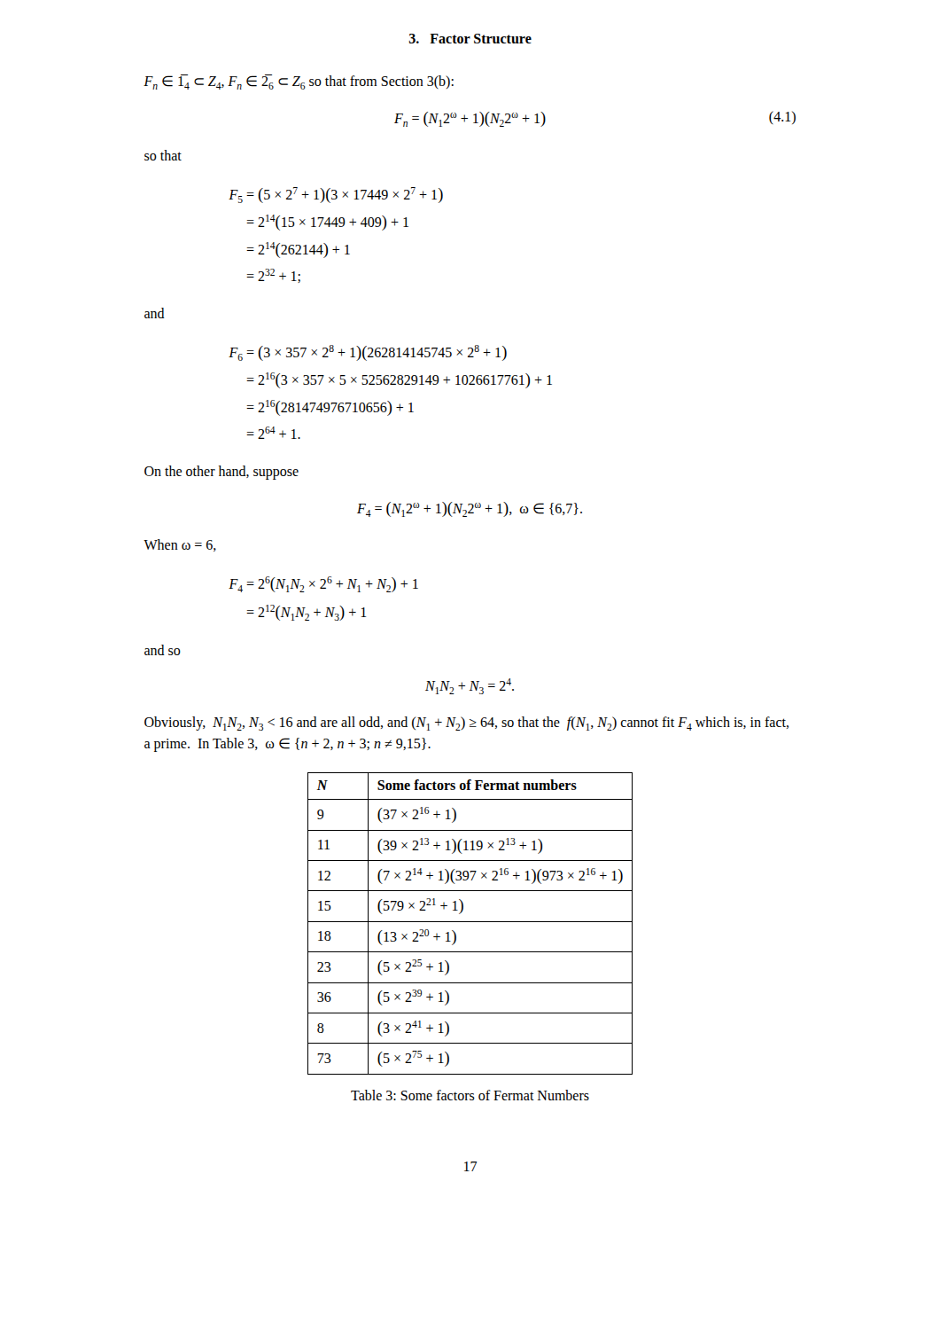3. Factor Structure
Fn ∈ 1̅4 ⊂ Z4, Fn ∈ 2̅6 ⊂ Z6 so that from Section 3(b):
Fn = (N12ω + 1)(N22ω + 1) (4.1)
so that
F5 =
(5 × 27 + 1)(3 × 17449 × 27 + 1)
=
214(15 × 17449 + 409) + 1
=
214(262144) + 1
=
232 + 1;
and
F6 =
(3 × 357 × 28 + 1)(262814145745 × 28 + 1)
=
216(3 × 357 × 5 × 52562829149 + 1026617761) + 1
=
216(281474976710656) + 1
=
264 + 1.
On the other hand, suppose
F4 = (N12ω + 1)(N22ω + 1), ω ∈ {6,7}.
When ω = 6,
F4 =
26(N1N2 × 26 + N1 + N2) + 1
=
212(N1N2 + N3) + 1
and so
N1N2 + N3 = 24.
Obviously, N1N2, N3 < 16 and are all odd, and (N1 + N2) ≥ 64, so that the f(N1, N2) cannot fit F4 which is, in fact, a prime. In Table 3, ω ∈ {n + 2, n + 3; n ≠ 9,15}.
| N | Some factors of Fermat numbers |
| --- | --- |
| 9 | ( 37 × 2 16 + 1 ) |
| 11 | ( 39 × 2 13 + 1 ) ( 119 × 2 13 + 1 ) |
| 12 | ( 7 × 2 14 + 1 ) ( 397 × 2 16 + 1 ) ( 973 × 2 16 + 1 ) |
| 15 | ( 579 × 2 21 + 1 ) |
| 18 | ( 13 × 2 20 + 1 ) |
| 23 | ( 5 × 2 25 + 1 ) |
| 36 | ( 5 × 2 39 + 1 ) |
| 8 | ( 3 × 2 41 + 1 ) |
| 73 | ( 5 × 2 75 + 1 ) |
Table 3: Some factors of Fermat Numbers
17